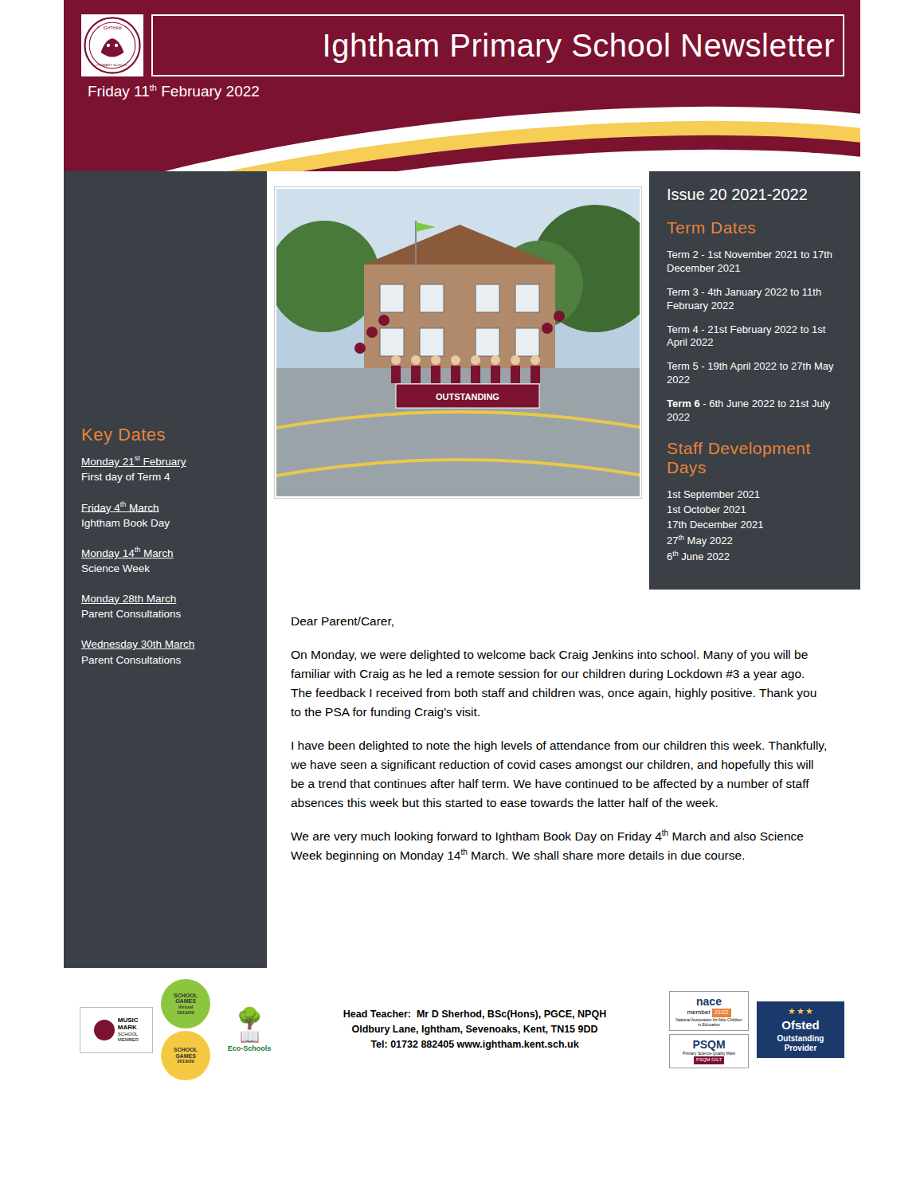IGHTHAM PRIMARY SCHOOL
Ightham Primary School Newsletter
Friday 11th February 2022
Key Dates
Monday 21st February First day of Term 4
Friday 4th March Ightham Book Day
Monday 14th March Science Week
Monday 28th March Parent Consultations
Wednesday 30th March Parent Consultations
OUTSTANDING
Issue 20 2021-2022
Term Dates
Term 2 - 1st November 2021 to 17th December 2021
Term 3 - 4th January 2022 to 11th February 2022
Term 4 - 21st February 2022 to 1st April 2022
Term 5 - 19th April 2022 to 27th May 2022
Term 6 - 6th June 2022 to 21st July 2022
Staff Development Days
1st September 2021
1st October 2021
17th December 2021
27th May 2022
6th June 2022
Dear Parent/Carer,
On Monday, we were delighted to welcome back Craig Jenkins into school. Many of you will be familiar with Craig as he led a remote session for our children during Lockdown #3 a year ago. The feedback I received from both staff and children was, once again, highly positive. Thank you to the PSA for funding Craig's visit.
I have been delighted to note the high levels of attendance from our children this week. Thankfully, we have seen a significant reduction of covid cases amongst our children, and hopefully this will be a trend that continues after half term. We have continued to be affected by a number of staff absences this week but this started to ease towards the latter half of the week.
We are very much looking forward to Ightham Book Day on Friday 4th March and also Science Week beginning on Monday 14th March. We shall share more details in due course.
MUSIC
MARK
SCHOOL
MEMBER
SCHOOL
GAMES
Virtual
2019/20
SCHOOL
GAMES
2019/20
🌳
📖
Eco-Schools
Head Teacher: Mr D Sherhod, BSc(Hons), PGCE, NPQH
Oldbury Lane, Ightham, Sevenoaks, Kent, TN15 9DD
Tel: 01732 882405 www.ightham.kent.sch.uk
nace
member 21/22
National Association for Able Children in Education
PSQM
Primary Science Quality Mark
PSQM GILT
★★★
Ofsted
Outstanding
Provider